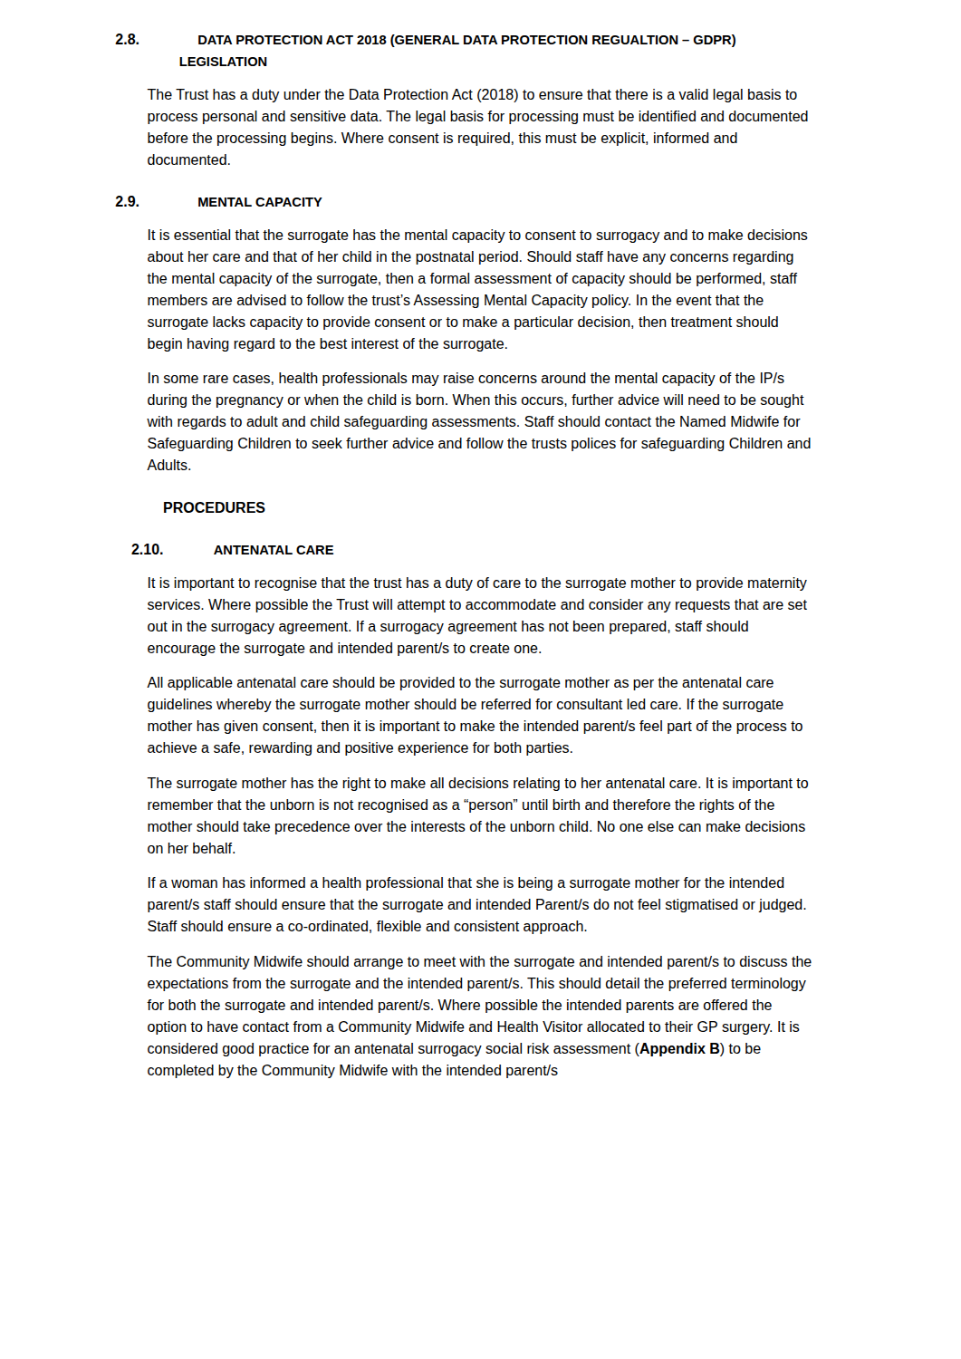2.8. DATA PROTECTION ACT 2018 (GENERAL DATA PROTECTION REGUALTION – GDPR) LEGISLATION
The Trust has a duty under the Data Protection Act (2018) to ensure that there is a valid legal basis to process personal and sensitive data. The legal basis for processing must be identified and documented before the processing begins. Where consent is required, this must be explicit, informed and documented.
2.9. MENTAL CAPACITY
It is essential that the surrogate has the mental capacity to consent to surrogacy and to make decisions about her care and that of her child in the postnatal period. Should staff have any concerns regarding the mental capacity of the surrogate, then a formal assessment of capacity should be performed, staff members are advised to follow the trust’s Assessing Mental Capacity policy. In the event that the surrogate lacks capacity to provide consent or to make a particular decision, then treatment should begin having regard to the best interest of the surrogate.
In some rare cases, health professionals may raise concerns around the mental capacity of the IP/s during the pregnancy or when the child is born. When this occurs, further advice will need to be sought with regards to adult and child safeguarding assessments. Staff should contact the Named Midwife for Safeguarding Children to seek further advice and follow the trusts polices for safeguarding Children and Adults.
PROCEDURES
2.10. ANTENATAL CARE
It is important to recognise that the trust has a duty of care to the surrogate mother to provide maternity services. Where possible the Trust will attempt to accommodate and consider any requests that are set out in the surrogacy agreement. If a surrogacy agreement has not been prepared, staff should encourage the surrogate and intended parent/s to create one.
All applicable antenatal care should be provided to the surrogate mother as per the antenatal care guidelines whereby the surrogate mother should be referred for consultant led care. If the surrogate mother has given consent, then it is important to make the intended parent/s feel part of the process to achieve a safe, rewarding and positive experience for both parties.
The surrogate mother has the right to make all decisions relating to her antenatal care. It is important to remember that the unborn is not recognised as a “person” until birth and therefore the rights of the mother should take precedence over the interests of the unborn child. No one else can make decisions on her behalf.
If a woman has informed a health professional that she is being a surrogate mother for the intended parent/s staff should ensure that the surrogate and intended Parent/s do not feel stigmatised or judged. Staff should ensure a co-ordinated, flexible and consistent approach.
The Community Midwife should arrange to meet with the surrogate and intended parent/s to discuss the expectations from the surrogate and the intended parent/s. This should detail the preferred terminology for both the surrogate and intended parent/s. Where possible the intended parents are offered the option to have contact from a Community Midwife and Health Visitor allocated to their GP surgery. It is considered good practice for an antenatal surrogacy social risk assessment (Appendix B) to be completed by the Community Midwife with the intended parent/s